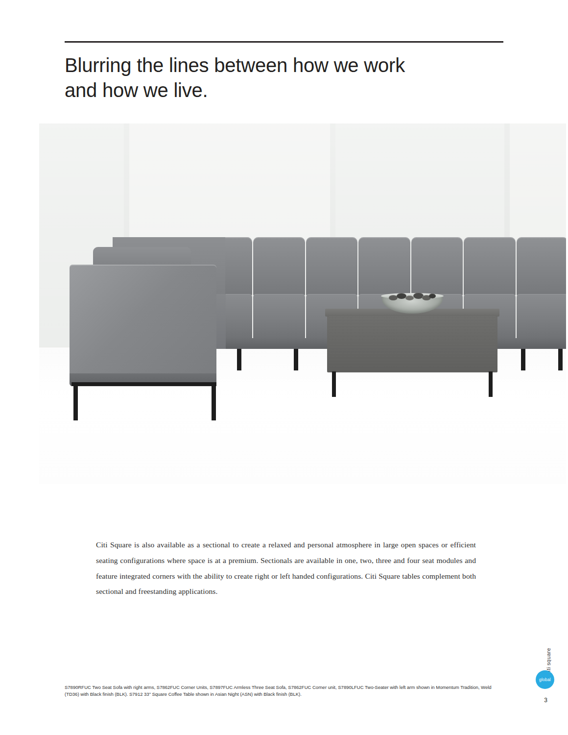Blurring the lines between how we work
and how we live.
Citi Square is also available as a sectional to create a relaxed and personal atmosphere in large open spaces or efficient seating configurations where space is at a premium. Sectionals are available in one, two, three and four seat modules and feature integrated corners with the ability to create right or left handed configurations. Citi Square tables complement both sectional and freestanding applications.
S7890RFUC Two Seat Sofa with right arms, S7862FUC Corner Units, S7897FUC Armless Three Seat Sofa, S7862FUC Corner unit, S7890LFUC Two-Seater with left arm shown in Momentum Tradition, Weld (TD36) with Black finish (BLK). S7912 33” Square Coffee Table shown in Asian Night (ASN) with Black finish (BLK).
citi square
global
3